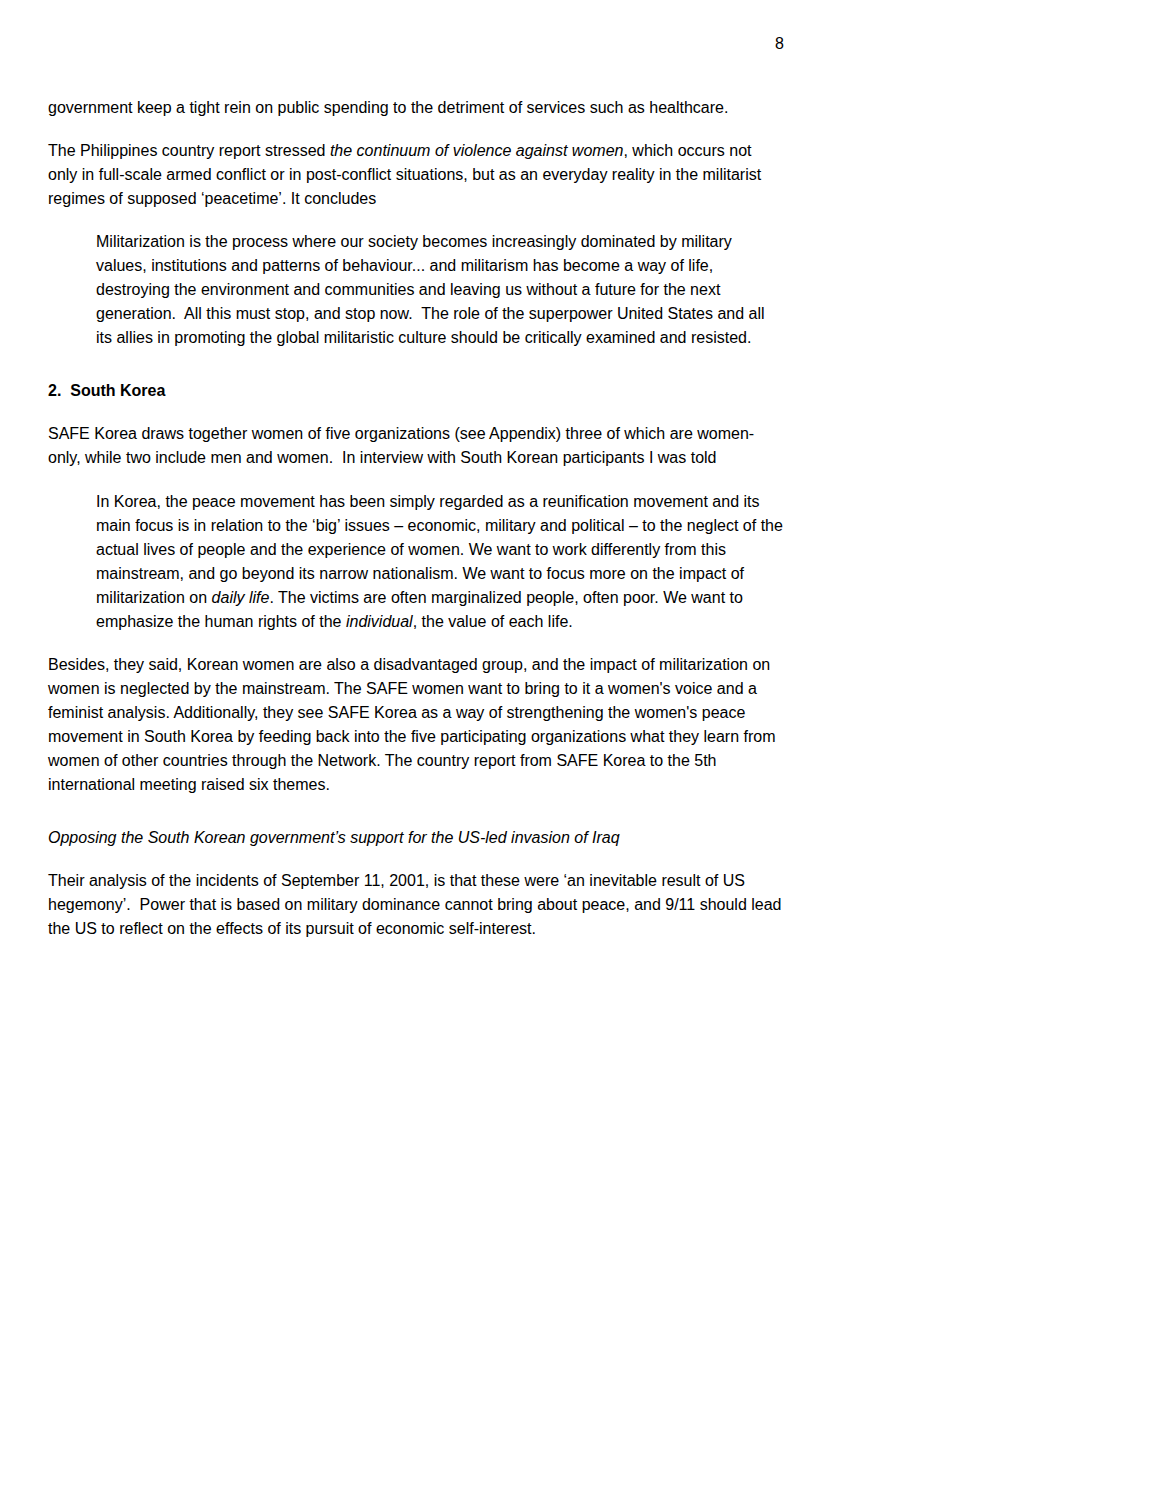8
government keep a tight rein on public spending to the detriment of services such as healthcare.
The Philippines country report stressed the continuum of violence against women, which occurs not only in full-scale armed conflict or in post-conflict situations, but as an everyday reality in the militarist regimes of supposed ‘peacetime’. It concludes
Militarization is the process where our society becomes increasingly dominated by military values, institutions and patterns of behaviour... and militarism has become a way of life, destroying the environment and communities and leaving us without a future for the next generation. All this must stop, and stop now. The role of the superpower United States and all its allies in promoting the global militaristic culture should be critically examined and resisted.
2. South Korea
SAFE Korea draws together women of five organizations (see Appendix) three of which are women-only, while two include men and women. In interview with South Korean participants I was told
In Korea, the peace movement has been simply regarded as a reunification movement and its main focus is in relation to the ‘big’ issues – economic, military and political – to the neglect of the actual lives of people and the experience of women. We want to work differently from this mainstream, and go beyond its narrow nationalism. We want to focus more on the impact of militarization on daily life. The victims are often marginalized people, often poor. We want to emphasize the human rights of the individual, the value of each life.
Besides, they said, Korean women are also a disadvantaged group, and the impact of militarization on women is neglected by the mainstream. The SAFE women want to bring to it a women's voice and a feminist analysis. Additionally, they see SAFE Korea as a way of strengthening the women's peace movement in South Korea by feeding back into the five participating organizations what they learn from women of other countries through the Network. The country report from SAFE Korea to the 5th international meeting raised six themes.
Opposing the South Korean government’s support for the US-led invasion of Iraq
Their analysis of the incidents of September 11, 2001, is that these were ‘an inevitable result of US hegemony’. Power that is based on military dominance cannot bring about peace, and 9/11 should lead the US to reflect on the effects of its pursuit of economic self-interest.